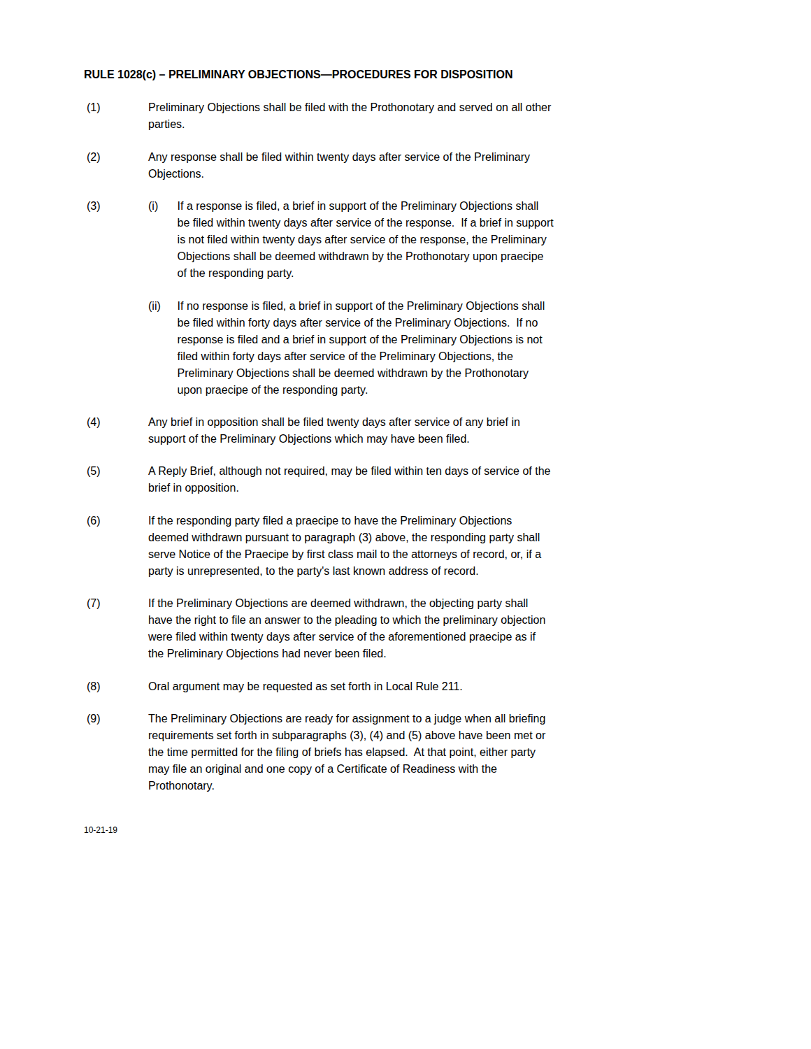RULE 1028(c) – PRELIMINARY OBJECTIONS—PROCEDURES FOR DISPOSITION
(1) Preliminary Objections shall be filed with the Prothonotary and served on all other parties.
(2) Any response shall be filed within twenty days after service of the Preliminary Objections.
(3)
(i) If a response is filed, a brief in support of the Preliminary Objections shall be filed within twenty days after service of the response. If a brief in support is not filed within twenty days after service of the response, the Preliminary Objections shall be deemed withdrawn by the Prothonotary upon praecipe of the responding party.
(ii) If no response is filed, a brief in support of the Preliminary Objections shall be filed within forty days after service of the Preliminary Objections. If no response is filed and a brief in support of the Preliminary Objections is not filed within forty days after service of the Preliminary Objections, the Preliminary Objections shall be deemed withdrawn by the Prothonotary upon praecipe of the responding party.
(4) Any brief in opposition shall be filed twenty days after service of any brief in support of the Preliminary Objections which may have been filed.
(5) A Reply Brief, although not required, may be filed within ten days of service of the brief in opposition.
(6) If the responding party filed a praecipe to have the Preliminary Objections deemed withdrawn pursuant to paragraph (3) above, the responding party shall serve Notice of the Praecipe by first class mail to the attorneys of record, or, if a party is unrepresented, to the party's last known address of record.
(7) If the Preliminary Objections are deemed withdrawn, the objecting party shall have the right to file an answer to the pleading to which the preliminary objection were filed within twenty days after service of the aforementioned praecipe as if the Preliminary Objections had never been filed.
(8) Oral argument may be requested as set forth in Local Rule 211.
(9) The Preliminary Objections are ready for assignment to a judge when all briefing requirements set forth in subparagraphs (3), (4) and (5) above have been met or the time permitted for the filing of briefs has elapsed. At that point, either party may file an original and one copy of a Certificate of Readiness with the Prothonotary.
10-21-19